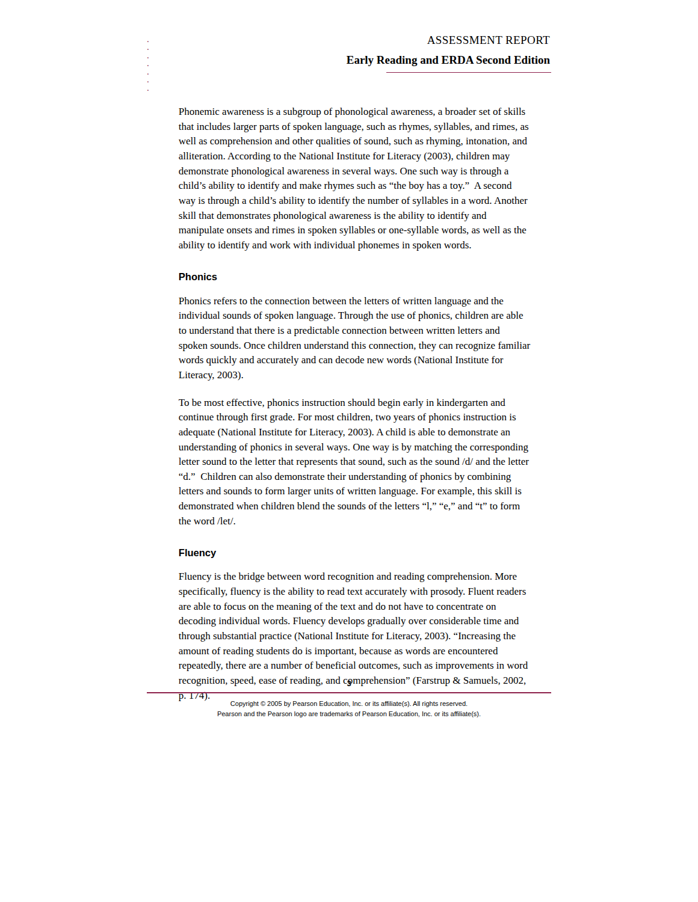.......
ASSESSMENT REPORT
Early Reading and ERDA Second Edition
Phonemic awareness is a subgroup of phonological awareness, a broader set of skills that includes larger parts of spoken language, such as rhymes, syllables, and rimes, as well as comprehension and other qualities of sound, such as rhyming, intonation, and alliteration. According to the National Institute for Literacy (2003), children may demonstrate phonological awareness in several ways. One such way is through a child’s ability to identify and make rhymes such as “the boy has a toy.” A second way is through a child’s ability to identify the number of syllables in a word. Another skill that demonstrates phonological awareness is the ability to identify and manipulate onsets and rimes in spoken syllables or one-syllable words, as well as the ability to identify and work with individual phonemes in spoken words.
Phonics
Phonics refers to the connection between the letters of written language and the individual sounds of spoken language. Through the use of phonics, children are able to understand that there is a predictable connection between written letters and spoken sounds. Once children understand this connection, they can recognize familiar words quickly and accurately and can decode new words (National Institute for Literacy, 2003).
To be most effective, phonics instruction should begin early in kindergarten and continue through first grade. For most children, two years of phonics instruction is adequate (National Institute for Literacy, 2003). A child is able to demonstrate an understanding of phonics in several ways. One way is by matching the corresponding letter sound to the letter that represents that sound, such as the sound /d/ and the letter “d.” Children can also demonstrate their understanding of phonics by combining letters and sounds to form larger units of written language. For example, this skill is demonstrated when children blend the sounds of the letters “l,” “e,” and “t” to form the word /let/.
Fluency
Fluency is the bridge between word recognition and reading comprehension. More specifically, fluency is the ability to read text accurately with prosody. Fluent readers are able to focus on the meaning of the text and do not have to concentrate on decoding individual words. Fluency develops gradually over considerable time and through substantial practice (National Institute for Literacy, 2003). “Increasing the amount of reading students do is important, because as words are encountered repeatedly, there are a number of beneficial outcomes, such as improvements in word recognition, speed, ease of reading, and comprehension” (Farstrup & Samuels, 2002, p. 174).
3
Copyright © 2005 by Pearson Education, Inc. or its affiliate(s). All rights reserved.
Pearson and the Pearson logo are trademarks of Pearson Education, Inc. or its affiliate(s).